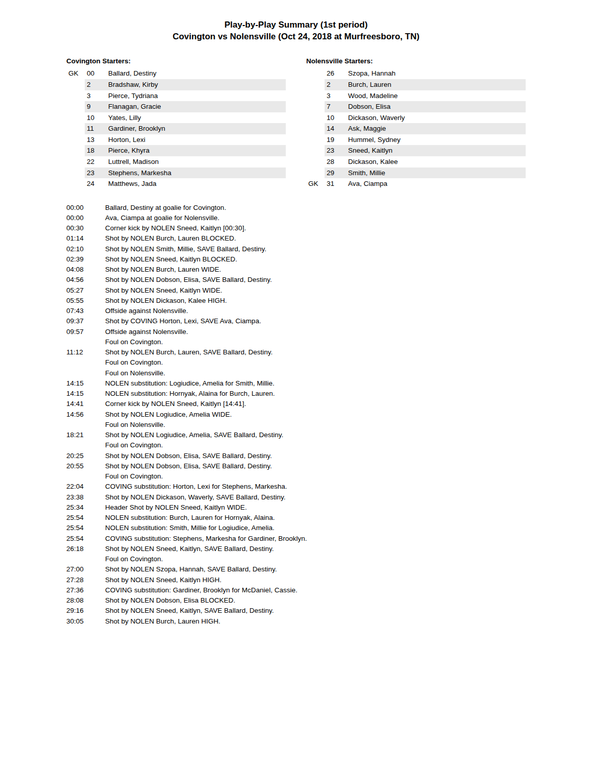Play-by-Play Summary (1st period) Covington vs Nolensville (Oct 24, 2018 at Murfreesboro, TN)
Covington Starters:
| GK | 00 | Ballard, Destiny |
| | 2 | Bradshaw, Kirby |
| | 3 | Pierce, Tydriana |
| | 9 | Flanagan, Gracie |
| | 10 | Yates, Lilly |
| | 11 | Gardiner, Brooklyn |
| | 13 | Horton, Lexi |
| | 18 | Pierce, Khyra |
| | 22 | Luttrell, Madison |
| | 23 | Stephens, Markesha |
| | 24 | Matthews, Jada |
Nolensville Starters:
| | 26 | Szopa, Hannah |
| | 2 | Burch, Lauren |
| | 3 | Wood, Madeline |
| | 7 | Dobson, Elisa |
| | 10 | Dickason, Waverly |
| | 14 | Ask, Maggie |
| | 19 | Hummel, Sydney |
| | 23 | Sneed, Kaitlyn |
| | 28 | Dickason, Kalee |
| | 29 | Smith, Millie |
| GK | 31 | Ava, Ciampa |
| 00:00 | Ballard, Destiny at goalie for Covington. |
| 00:00 | Ava, Ciampa at goalie for Nolensville. |
| 00:30 | Corner kick by NOLEN Sneed, Kaitlyn [00:30]. |
| 01:14 | Shot by NOLEN Burch, Lauren BLOCKED. |
| 02:10 | Shot by NOLEN Smith, Millie, SAVE Ballard, Destiny. |
| 02:39 | Shot by NOLEN Sneed, Kaitlyn BLOCKED. |
| 04:08 | Shot by NOLEN Burch, Lauren WIDE. |
| 04:56 | Shot by NOLEN Dobson, Elisa, SAVE Ballard, Destiny. |
| 05:27 | Shot by NOLEN Sneed, Kaitlyn WIDE. |
| 05:55 | Shot by NOLEN Dickason, Kalee HIGH. |
| 07:43 | Offside against Nolensville. |
| 09:37 | Shot by COVING Horton, Lexi, SAVE Ava, Ciampa. |
| 09:57 | Offside against Nolensville. |
| | Foul on Covington. |
| 11:12 | Shot by NOLEN Burch, Lauren, SAVE Ballard, Destiny. |
| | Foul on Covington. |
| | Foul on Nolensville. |
| 14:15 | NOLEN substitution: Logiudice, Amelia for Smith, Millie. |
| 14:15 | NOLEN substitution: Hornyak, Alaina for Burch, Lauren. |
| 14:41 | Corner kick by NOLEN Sneed, Kaitlyn [14:41]. |
| 14:56 | Shot by NOLEN Logiudice, Amelia WIDE. |
| | Foul on Nolensville. |
| 18:21 | Shot by NOLEN Logiudice, Amelia, SAVE Ballard, Destiny. |
| | Foul on Covington. |
| 20:25 | Shot by NOLEN Dobson, Elisa, SAVE Ballard, Destiny. |
| 20:55 | Shot by NOLEN Dobson, Elisa, SAVE Ballard, Destiny. |
| | Foul on Covington. |
| 22:04 | COVING substitution: Horton, Lexi for Stephens, Markesha. |
| 23:38 | Shot by NOLEN Dickason, Waverly, SAVE Ballard, Destiny. |
| 25:34 | Header Shot by NOLEN Sneed, Kaitlyn WIDE. |
| 25:54 | NOLEN substitution: Burch, Lauren for Hornyak, Alaina. |
| 25:54 | NOLEN substitution: Smith, Millie for Logiudice, Amelia. |
| 25:54 | COVING substitution: Stephens, Markesha for Gardiner, Brooklyn. |
| 26:18 | Shot by NOLEN Sneed, Kaitlyn, SAVE Ballard, Destiny. |
| | Foul on Covington. |
| 27:00 | Shot by NOLEN Szopa, Hannah, SAVE Ballard, Destiny. |
| 27:28 | Shot by NOLEN Sneed, Kaitlyn HIGH. |
| 27:36 | COVING substitution: Gardiner, Brooklyn for McDaniel, Cassie. |
| 28:08 | Shot by NOLEN Dobson, Elisa BLOCKED. |
| 29:16 | Shot by NOLEN Sneed, Kaitlyn, SAVE Ballard, Destiny. |
| 30:05 | Shot by NOLEN Burch, Lauren HIGH. |